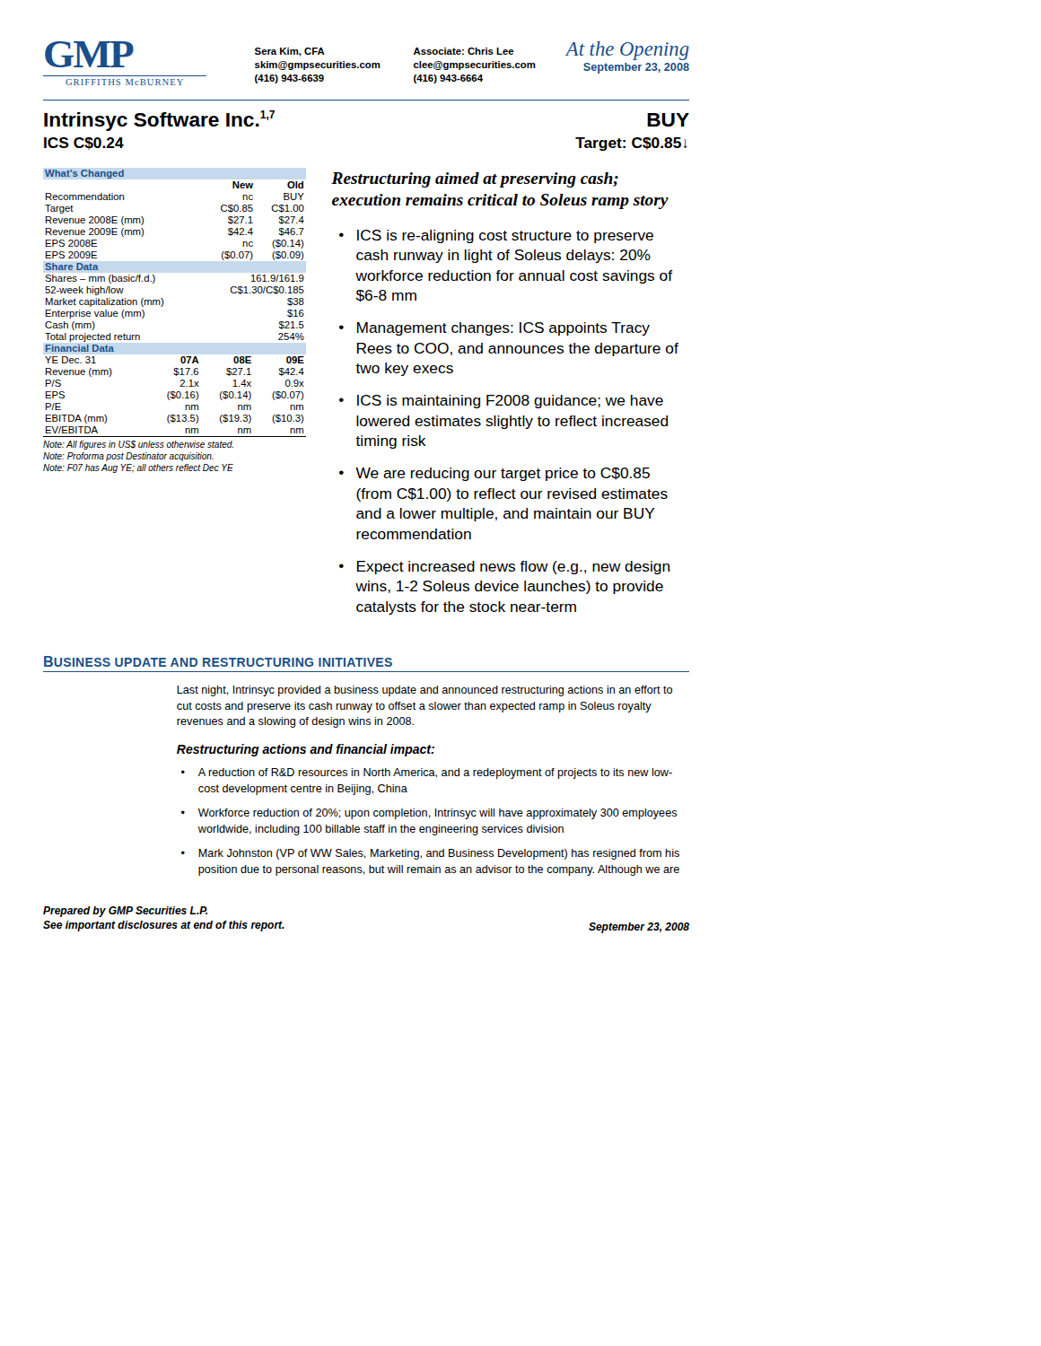GMP
GRIFFITHS McBURNEY
Sera Kim, CFA
skim@gmpsecurities.com
(416) 943-6639
Associate: Chris Lee
clee@gmpsecurities.com
(416) 943-6664
At the Opening
September 23, 2008
Intrinsyc Software Inc.1,7
BUY
ICS C$0.24
Target: C$0.85↓
| What’s Changed |
| | New | Old |
| Recommendation | nc | BUY |
| Target | C$0.85 | C$1.00 |
| Revenue 2008E (mm) | $27.1 | $27.4 |
| Revenue 2009E (mm) | $42.4 | $46.7 |
| EPS 2008E | nc | ($0.14) |
| EPS 2009E | ($0.07) | ($0.09) |
| Share Data |
| Shares – mm (basic/f.d.) | 161.9/161.9 |
| 52-week high/low | C$1.30/C$0.185 |
| Market capitalization (mm) | $38 |
| Enterprise value (mm) | $16 |
| Cash (mm) | $21.5 |
| Total projected return | 254% |
| Financial Data |
| YE Dec. 31 | 07A | 08E | 09E |
| Revenue (mm) | $17.6 | $27.1 | $42.4 |
| P/S | 2.1x | 1.4x | 0.9x |
| EPS | ($0.16) | ($0.14) | ($0.07) |
| P/E | nm | nm | nm |
| EBITDA (mm) | ($13.5) | ($19.3) | ($10.3) |
| EV/EBITDA | nm | nm | nm |
Note: All figures in US$ unless otherwise stated.
Note: Proforma post Destinator acquisition.
Note: F07 has Aug YE; all others reflect Dec YE
Restructuring aimed at preserving cash; execution remains critical to Soleus ramp story
ICS is re-aligning cost structure to preserve cash runway in light of Soleus delays: 20% workforce reduction for annual cost savings of $6-8 mm
Management changes: ICS appoints Tracy Rees to COO, and announces the departure of two key execs
ICS is maintaining F2008 guidance; we have lowered estimates slightly to reflect increased timing risk
We are reducing our target price to C$0.85 (from C$1.00) to reflect our revised estimates and a lower multiple, and maintain our BUY recommendation
Expect increased news flow (e.g., new design wins, 1-2 Soleus device launches) to provide catalysts for the stock near-term
BUSINESS UPDATE AND RESTRUCTURING INITIATIVES
Last night, Intrinsyc provided a business update and announced restructuring actions in an effort to cut costs and preserve its cash runway to offset a slower than expected ramp in Soleus royalty revenues and a slowing of design wins in 2008.
Restructuring actions and financial impact:
A reduction of R&D resources in North America, and a redeployment of projects to its new low-cost development centre in Beijing, China
Workforce reduction of 20%; upon completion, Intrinsyc will have approximately 300 employees worldwide, including 100 billable staff in the engineering services division
Mark Johnston (VP of WW Sales, Marketing, and Business Development) has resigned from his position due to personal reasons, but will remain as an advisor to the company. Although we are
Prepared by GMP Securities L.P.
See important disclosures at end of this report.
September 23, 2008